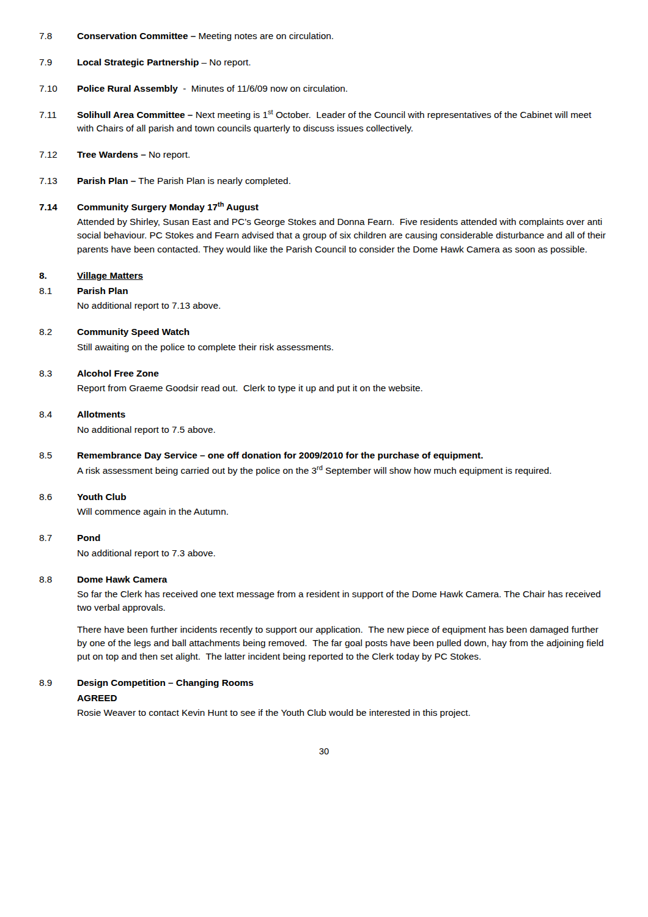7.8
Conservation Committee – Meeting notes are on circulation.
7.9
Local Strategic Partnership – No report.
7.10
Police Rural Assembly - Minutes of 11/6/09 now on circulation.
7.11
Solihull Area Committee – Next meeting is 1st October. Leader of the Council with representatives of the Cabinet will meet with Chairs of all parish and town councils quarterly to discuss issues collectively.
7.12
Tree Wardens – No report.
7.13
Parish Plan – The Parish Plan is nearly completed.
7.14
Community Surgery Monday 17th August
Attended by Shirley, Susan East and PC’s George Stokes and Donna Fearn. Five residents attended with complaints over anti social behaviour. PC Stokes and Fearn advised that a group of six children are causing considerable disturbance and all of their parents have been contacted. They would like the Parish Council to consider the Dome Hawk Camera as soon as possible.
8.
Village Matters
8.1
Parish Plan
No additional report to 7.13 above.
8.2
Community Speed Watch
Still awaiting on the police to complete their risk assessments.
8.3
Alcohol Free Zone
Report from Graeme Goodsir read out. Clerk to type it up and put it on the website.
8.4
Allotments
No additional report to 7.5 above.
8.5
Remembrance Day Service – one off donation for 2009/2010 for the purchase of equipment.
A risk assessment being carried out by the police on the 3rd September will show how much equipment is required.
8.6
Youth Club
Will commence again in the Autumn.
8.7
Pond
No additional report to 7.3 above.
8.8
Dome Hawk Camera
So far the Clerk has received one text message from a resident in support of the Dome Hawk Camera. The Chair has received two verbal approvals.
There have been further incidents recently to support our application. The new piece of equipment has been damaged further by one of the legs and ball attachments being removed. The far goal posts have been pulled down, hay from the adjoining field put on top and then set alight. The latter incident being reported to the Clerk today by PC Stokes.
8.9
Design Competition – Changing Rooms
AGREED
Rosie Weaver to contact Kevin Hunt to see if the Youth Club would be interested in this project.
30